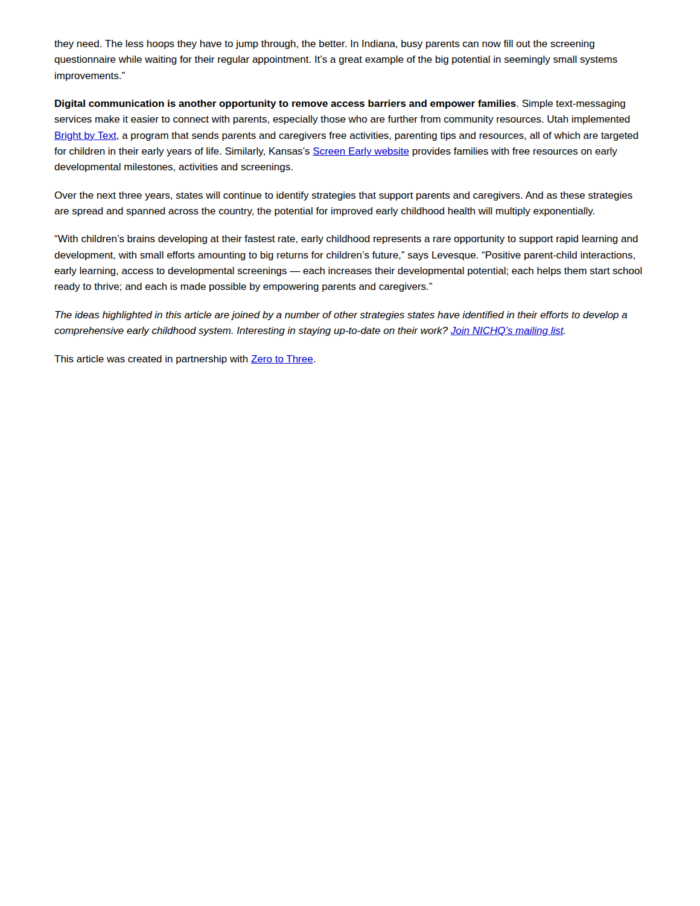they need. The less hoops they have to jump through, the better. In Indiana, busy parents can now fill out the screening questionnaire while waiting for their regular appointment. It’s a great example of the big potential in seemingly small systems improvements.”
Digital communication is another opportunity to remove access barriers and empower families. Simple text-messaging services make it easier to connect with parents, especially those who are further from community resources. Utah implemented Bright by Text, a program that sends parents and caregivers free activities, parenting tips and resources, all of which are targeted for children in their early years of life. Similarly, Kansas’s Screen Early website provides families with free resources on early developmental milestones, activities and screenings.
Over the next three years, states will continue to identify strategies that support parents and caregivers. And as these strategies are spread and spanned across the country, the potential for improved early childhood health will multiply exponentially.
“With children’s brains developing at their fastest rate, early childhood represents a rare opportunity to support rapid learning and development, with small efforts amounting to big returns for children’s future,” says Levesque. “Positive parent-child interactions, early learning, access to developmental screenings — each increases their developmental potential; each helps them start school ready to thrive; and each is made possible by empowering parents and caregivers.”
The ideas highlighted in this article are joined by a number of other strategies states have identified in their efforts to develop a comprehensive early childhood system. Interesting in staying up-to-date on their work? Join NICHQ’s mailing list.
This article was created in partnership with Zero to Three.